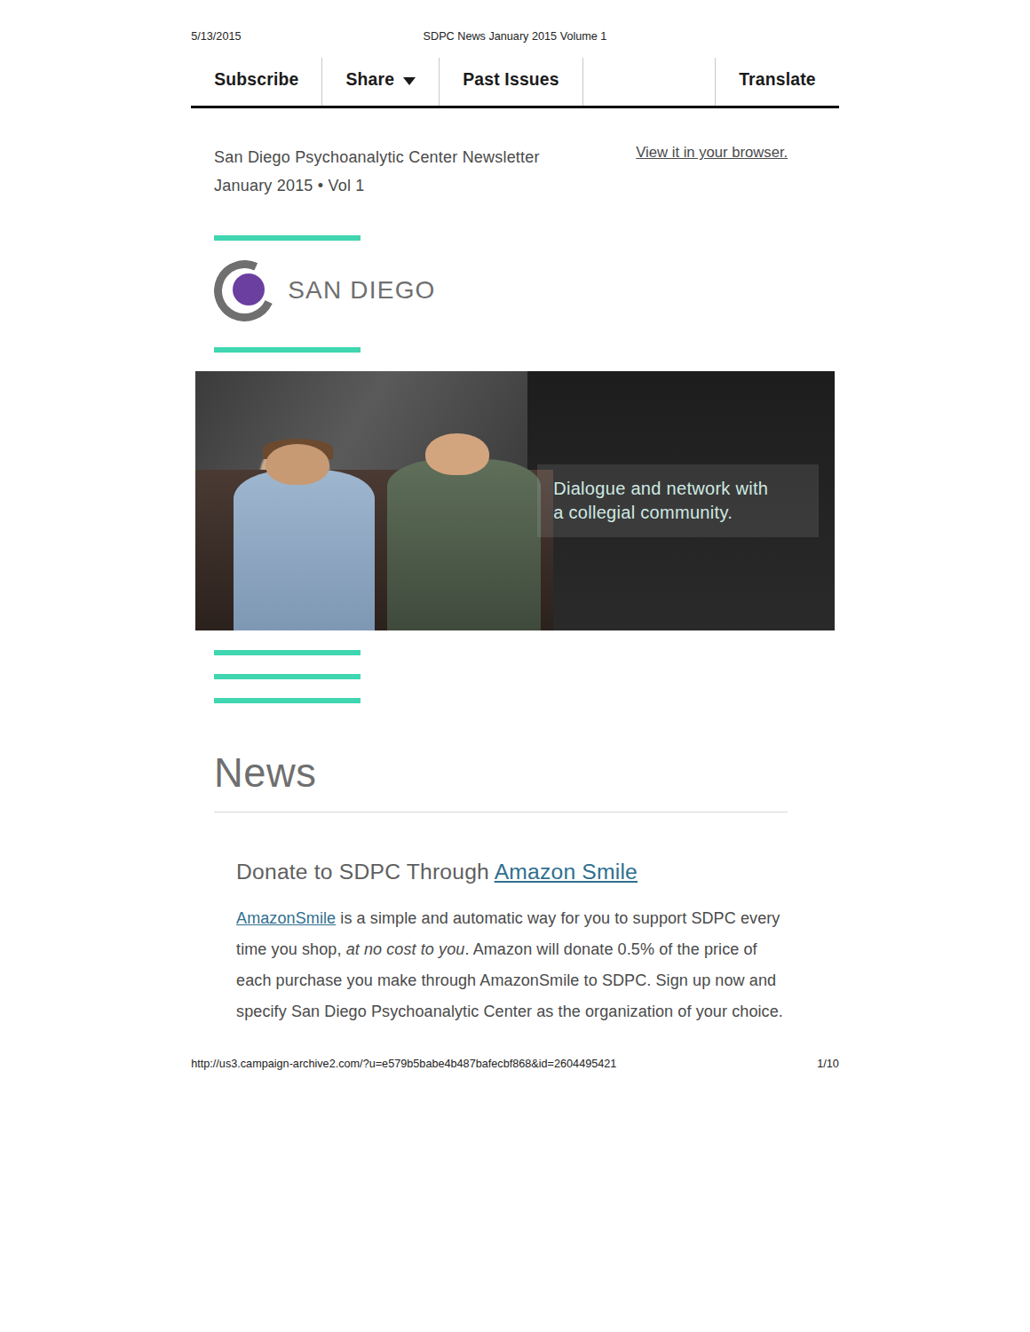5/13/2015
SDPC News January 2015 Volume 1
Subscribe
Share
Past Issues
Translate
San Diego Psychoanalytic Center Newsletter
January 2015 • Vol 1
View it in your browser.
San Diego
Dialogue and network with
a collegial community.
News
Donate to SDPC Through Amazon Smile
AmazonSmile is a simple and automatic way for you to support SDPC every time you shop, at no cost to you. Amazon will donate 0.5% of the price of each purchase you make through AmazonSmile to SDPC. Sign up now and specify San Diego Psychoanalytic Center as the organization of your choice.
http://us3.campaign-archive2.com/?u=e579b5babe4b487bafecbf868&id=2604495421
1/10